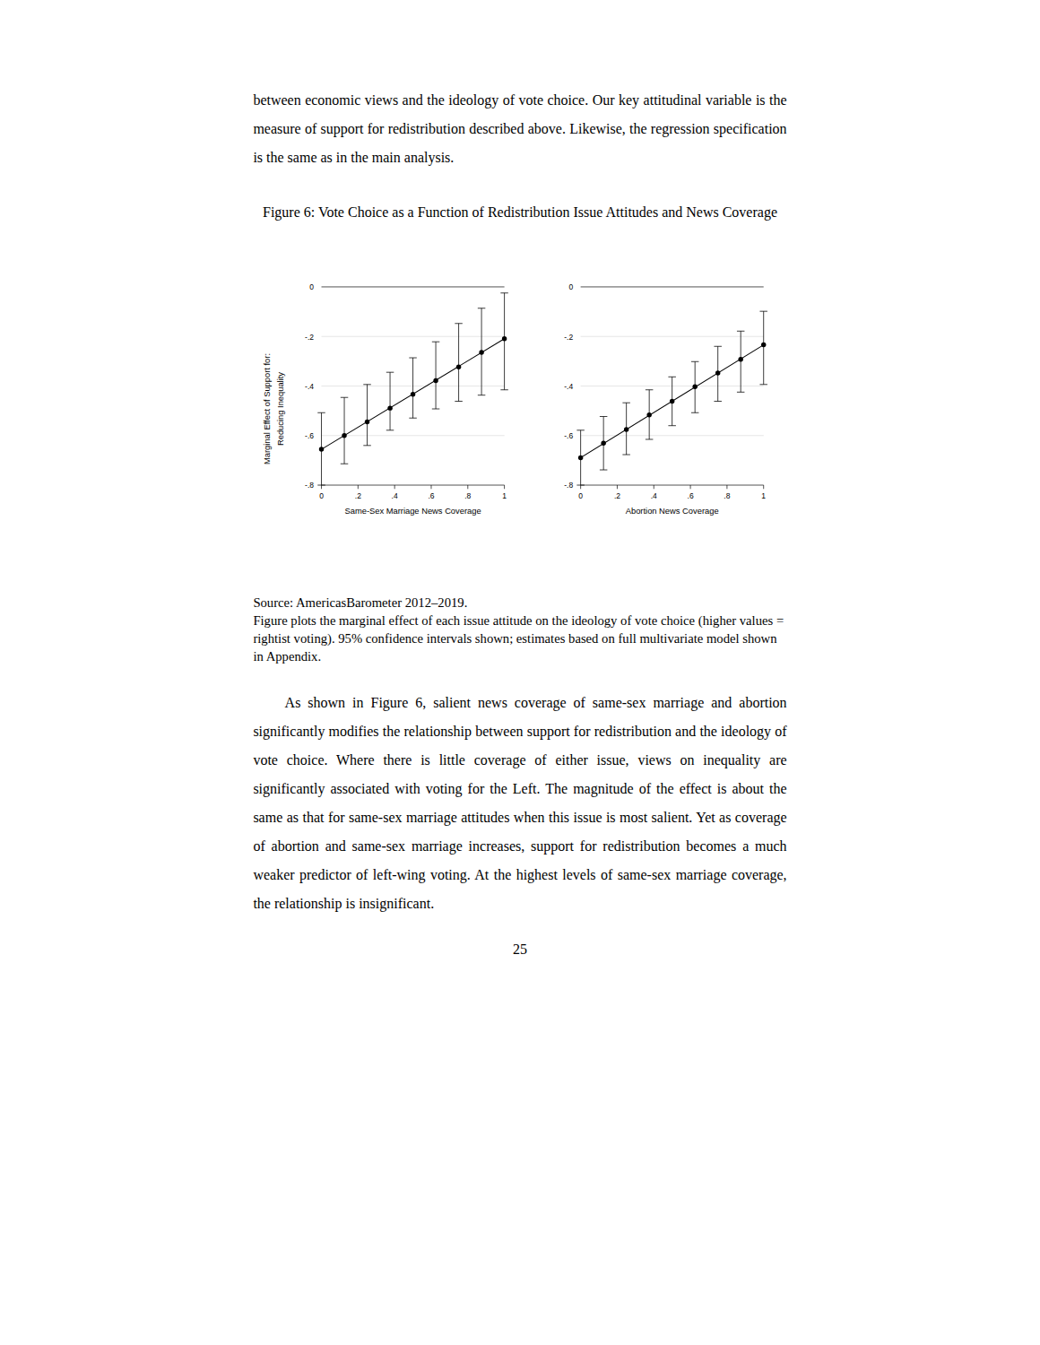between economic views and the ideology of vote choice. Our key attitudinal variable is the measure of support for redistribution described above. Likewise, the regression specification is the same as in the main analysis.
Figure 6: Vote Choice as a Function of Redistribution Issue Attitudes and News Coverage
Marginal Effect of Support for: Reducing Inequality 0 -.2 -.4 -.6 -.8 0 .2 .4 .6 .8 1 Same-Sex Marriage News Coverage 0 -.2 -.4 -.6 -.8 0 .2 .4 .6 .8 1 Abortion News Coverage
Source: AmericasBarometer 2012–2019. Figure plots the marginal effect of each issue attitude on the ideology of vote choice (higher values = rightist voting). 95% confidence intervals shown; estimates based on full multivariate model shown in Appendix.
As shown in Figure 6, salient news coverage of same-sex marriage and abortion significantly modifies the relationship between support for redistribution and the ideology of vote choice. Where there is little coverage of either issue, views on inequality are significantly associated with voting for the Left. The magnitude of the effect is about the same as that for same-sex marriage attitudes when this issue is most salient. Yet as coverage of abortion and same-sex marriage increases, support for redistribution becomes a much weaker predictor of left-wing voting. At the highest levels of same-sex marriage coverage, the relationship is insignificant.
25